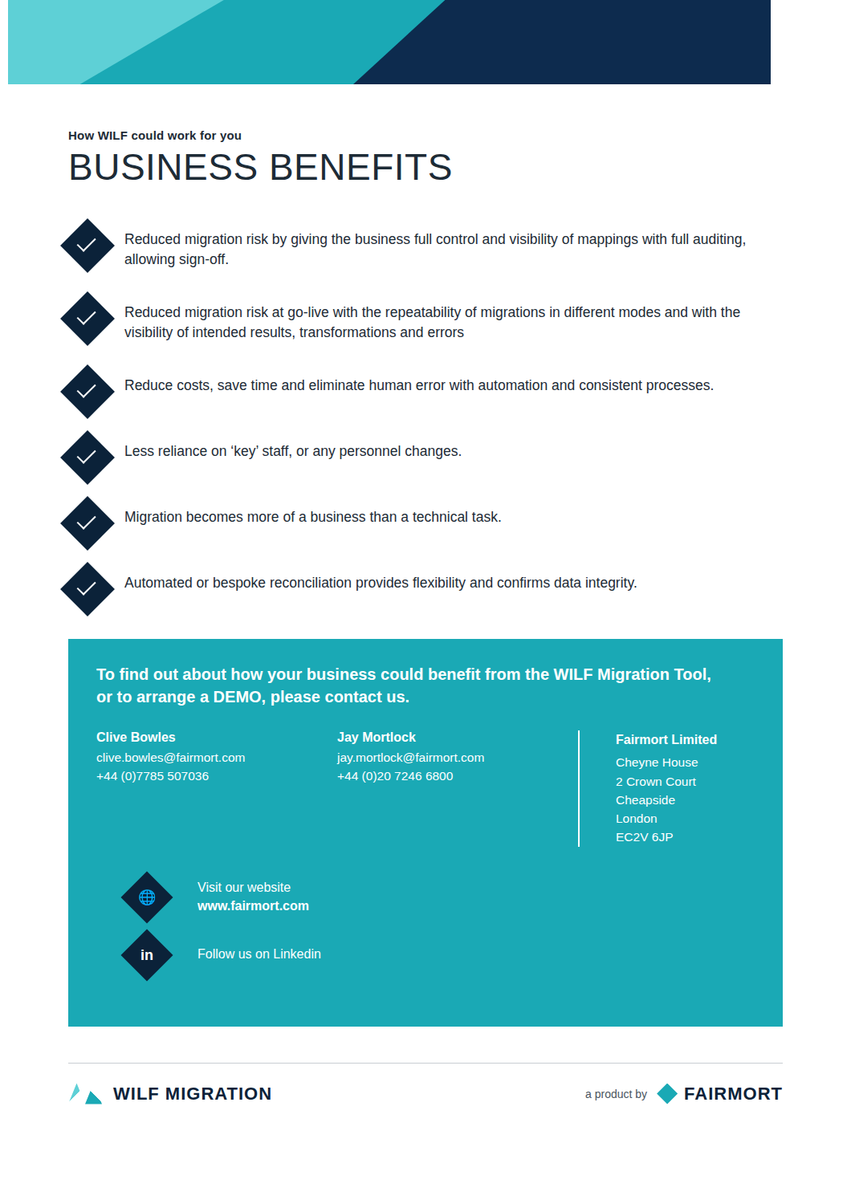How WILF could work for you
BUSINESS BENEFITS
Reduced migration risk by giving the business full control and visibility of mappings with full auditing, allowing sign-off.
Reduced migration risk at go-live with the repeatability of migrations in different modes and with the visibility of intended results, transformations and errors
Reduce costs, save time and eliminate human error with automation and consistent processes.
Less reliance on ‘key’ staff, or any personnel changes.
Migration becomes more of a business than a technical task.
Automated or bespoke reconciliation provides flexibility and confirms data integrity.
To find out about how your business could benefit from the WILF Migration Tool, or to arrange a DEMO, please contact us.
Clive Bowles
clive.bowles@fairmort.com
+44 (0)7785 507036
Jay Mortlock
jay.mortlock@fairmort.com
+44 (0)20 7246 6800
Fairmort Limited
Cheyne House
2 Crown Court
Cheapside
London
EC2V 6JP
🌐 Visit our website
www.fairmort.com
in Follow us on Linkedin
WILF MIGRATION
a product by FAIRMORT